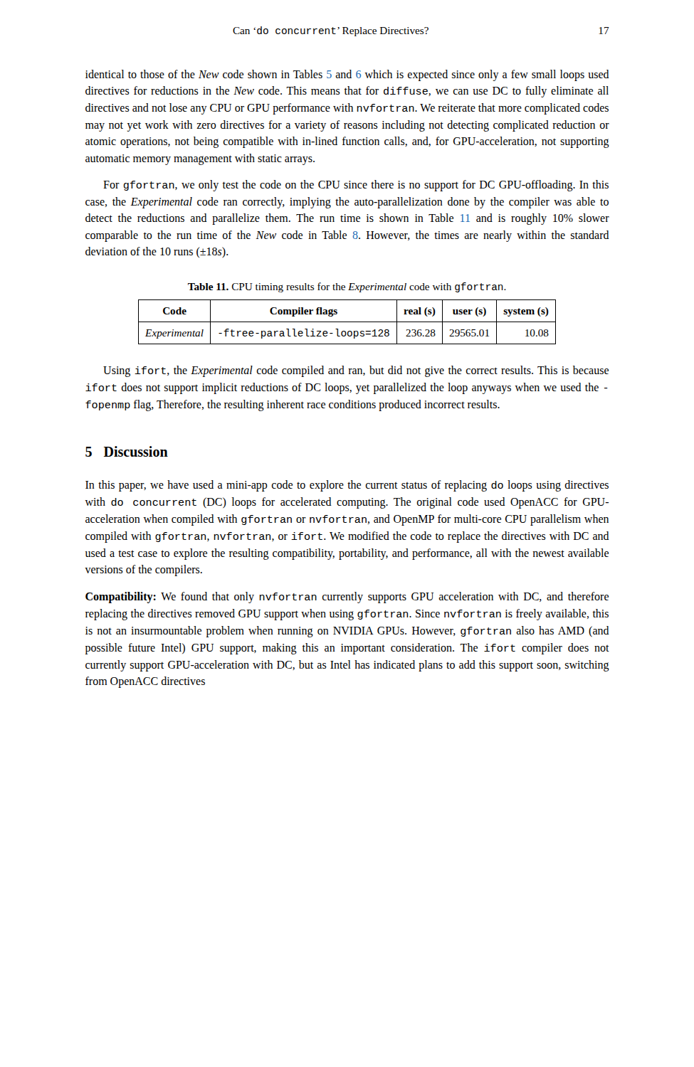Can ‘do concurrent’ Replace Directives? 17
identical to those of the New code shown in Tables 5 and 6 which is expected since only a few small loops used directives for reductions in the New code. This means that for diffuse, we can use DC to fully eliminate all directives and not lose any CPU or GPU performance with nvfortran. We reiterate that more complicated codes may not yet work with zero directives for a variety of reasons including not detecting complicated reduction or atomic operations, not being compatible with in-lined function calls, and, for GPU-acceleration, not supporting automatic memory management with static arrays.
For gfortran, we only test the code on the CPU since there is no support for DC GPU-offloading. In this case, the Experimental code ran correctly, implying the auto-parallelization done by the compiler was able to detect the reductions and parallelize them. The run time is shown in Table 11 and is roughly 10% slower comparable to the run time of the New code in Table 8. However, the times are nearly within the standard deviation of the 10 runs (±18s).
Table 11. CPU timing results for the Experimental code with gfortran.
| Code | Compiler flags | real (s) | user (s) | system (s) |
| --- | --- | --- | --- | --- |
| Experimental | -ftree-parallelize-loops=128 | 236.28 | 29565.01 | 10.08 |
Using ifort, the Experimental code compiled and ran, but did not give the correct results. This is because ifort does not support implicit reductions of DC loops, yet parallelized the loop anyways when we used the -fopenmp flag, Therefore, the resulting inherent race conditions produced incorrect results.
5 Discussion
In this paper, we have used a mini-app code to explore the current status of replacing do loops using directives with do concurrent (DC) loops for accelerated computing. The original code used OpenACC for GPU-acceleration when compiled with gfortran or nvfortran, and OpenMP for multi-core CPU parallelism when compiled with gfortran, nvfortran, or ifort. We modified the code to replace the directives with DC and used a test case to explore the resulting compatibility, portability, and performance, all with the newest available versions of the compilers.
Compatibility: We found that only nvfortran currently supports GPU acceleration with DC, and therefore replacing the directives removed GPU support when using gfortran. Since nvfortran is freely available, this is not an insurmountable problem when running on NVIDIA GPUs. However, gfortran also has AMD (and possible future Intel) GPU support, making this an important consideration. The ifort compiler does not currently support GPU-acceleration with DC, but as Intel has indicated plans to add this support soon, switching from OpenACC directives